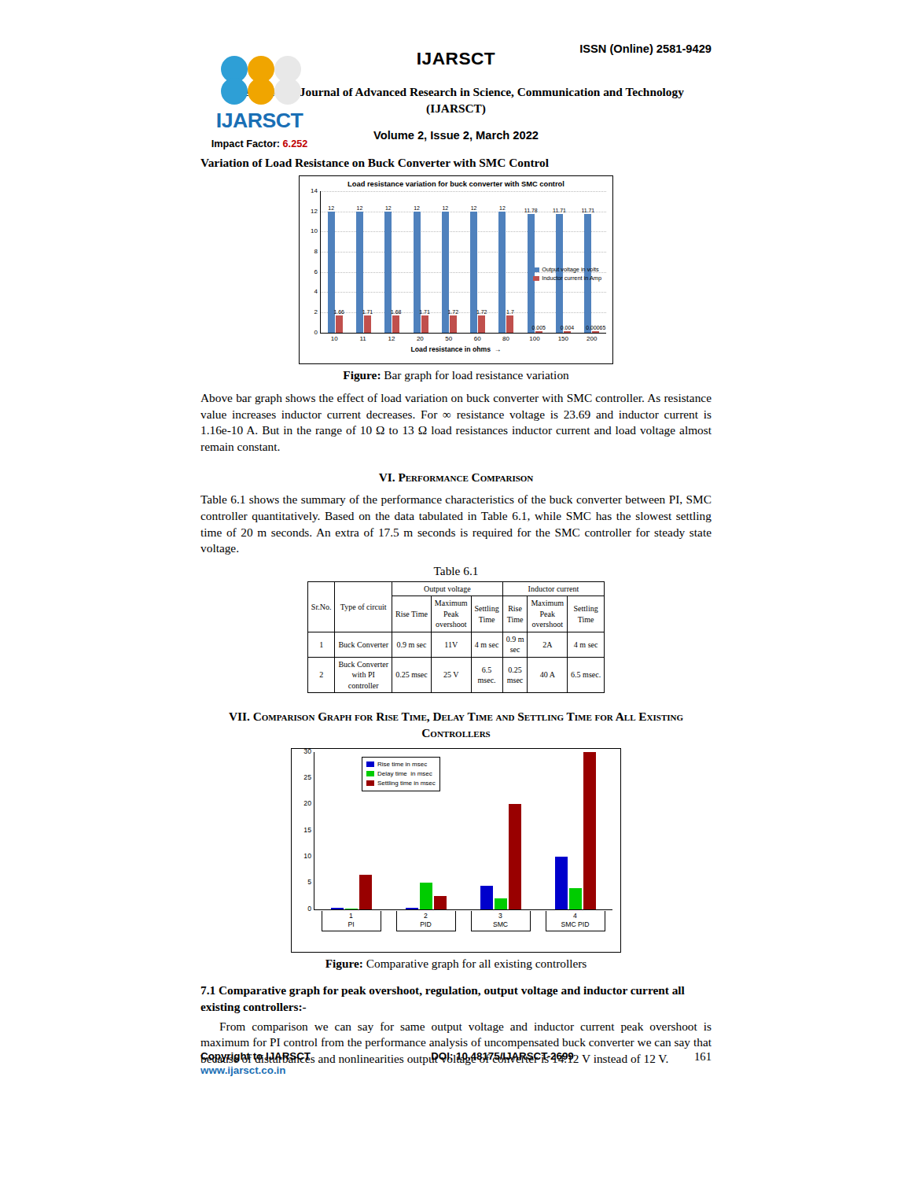ISSN (Online) 2581-9429
IJARSCT
Impact Factor: 6.252
IJARSCT
International Journal of Advanced Research in Science, Communication and Technology (IJARSCT)
Volume 2, Issue 2, March 2022
Variation of Load Resistance on Buck Converter with SMC Control
Load resistance variation for buck converter with SMC control
14 12 10 8 6 4 2 0
12
1.66
12
1.71
12
1.68
12
1.71
12
1.72
12
1.72
12
1.7
11.78
0.005
11.71
0.004
11.71
0.00065
Output voltage in volts
Inductor current in Amp
1011122050 6080100150200
Load resistance in ohms →
Figure: Bar graph for load resistance variation
Above bar graph shows the effect of load variation on buck converter with SMC controller. As resistance value increases inductor current decreases. For ∞ resistance voltage is 23.69 and inductor current is 1.16e-10 A. But in the range of 10 Ω to 13 Ω load resistances inductor current and load voltage almost remain constant.
VI. Performance Comparison
Table 6.1 shows the summary of the performance characteristics of the buck converter between PI, SMC controller quantitatively. Based on the data tabulated in Table 6.1, while SMC has the slowest settling time of 20 m seconds. An extra of 17.5 m seconds is required for the SMC controller for steady state voltage.
Table 6.1
| Sr.No. | Type of circuit | Output voltage | Inductor current |
| --- | --- | --- | --- |
| Rise Time | Maximum Peak overshoot | Settling Time | Rise Time | Maximum Peak overshoot | Settling Time |
| 1 | Buck Converter | 0.9 m sec | 11V | 4 m sec | 0.9 m sec | 2A | 4 m sec |
| 2 | Buck Converter with PI controller | 0.25 msec | 25 V | 6.5 msec. | 0.25 msec | 40 A | 6.5 msec. |
VII. Comparison Graph for Rise Time, Delay Time and Settling Time for All Existing Controllers
30 25 20 15 10 5 0
Rise time in msec
Delay time in msec
Settling time in msec
1
PI
2
PID
3
SMC
4
SMC PID
Figure: Comparative graph for all existing controllers
7.1 Comparative graph for peak overshoot, regulation, output voltage and inductor current all existing controllers:-
From comparison we can say for same output voltage and inductor current peak overshoot is maximum for PI control from the performance analysis of uncompensated buck converter we can say that because of disturbances and nonlinearities output voltage of converter is 14.12 V instead of 12 V.
Copyright to IJARSCT
www.ijarsct.co.in
DOI: 10.48175/IJARSCT-2699
161